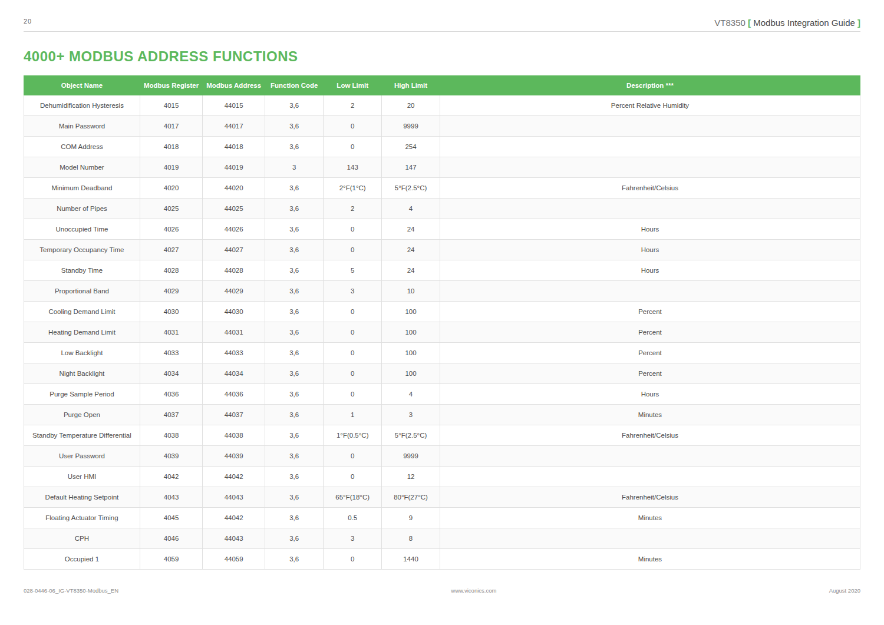20
VT8350 [ Modbus Integration Guide ]
4000+ MODBUS ADDRESS FUNCTIONS
| Object Name | Modbus Register | Modbus Address | Function Code | Low Limit | High Limit | Description *** |
| --- | --- | --- | --- | --- | --- | --- |
| Dehumidification Hysteresis | 4015 | 44015 | 3,6 | 2 | 20 | Percent Relative Humidity |
| Main Password | 4017 | 44017 | 3,6 | 0 | 9999 | |
| COM Address | 4018 | 44018 | 3,6 | 0 | 254 | |
| Model Number | 4019 | 44019 | 3 | 143 | 147 | |
| Minimum Deadband | 4020 | 44020 | 3,6 | 2°F(1°C) | 5°F(2.5°C) | Fahrenheit/Celsius |
| Number of Pipes | 4025 | 44025 | 3,6 | 2 | 4 | |
| Unoccupied Time | 4026 | 44026 | 3,6 | 0 | 24 | Hours |
| Temporary Occupancy Time | 4027 | 44027 | 3,6 | 0 | 24 | Hours |
| Standby Time | 4028 | 44028 | 3,6 | 5 | 24 | Hours |
| Proportional Band | 4029 | 44029 | 3,6 | 3 | 10 | |
| Cooling Demand Limit | 4030 | 44030 | 3,6 | 0 | 100 | Percent |
| Heating Demand Limit | 4031 | 44031 | 3,6 | 0 | 100 | Percent |
| Low Backlight | 4033 | 44033 | 3,6 | 0 | 100 | Percent |
| Night Backlight | 4034 | 44034 | 3,6 | 0 | 100 | Percent |
| Purge Sample Period | 4036 | 44036 | 3,6 | 0 | 4 | Hours |
| Purge Open | 4037 | 44037 | 3,6 | 1 | 3 | Minutes |
| Standby Temperature Differential | 4038 | 44038 | 3,6 | 1°F(0.5°C) | 5°F(2.5°C) | Fahrenheit/Celsius |
| User Password | 4039 | 44039 | 3,6 | 0 | 9999 | |
| User HMI | 4042 | 44042 | 3,6 | 0 | 12 | |
| Default Heating Setpoint | 4043 | 44043 | 3,6 | 65°F(18°C) | 80°F(27°C) | Fahrenheit/Celsius |
| Floating Actuator Timing | 4045 | 44042 | 3,6 | 0.5 | 9 | Minutes |
| CPH | 4046 | 44043 | 3,6 | 3 | 8 | |
| Occupied 1 | 4059 | 44059 | 3,6 | 0 | 1440 | Minutes |
028-0446-06_IG-VT8350-Modbus_EN
www.viconics.com
August 2020